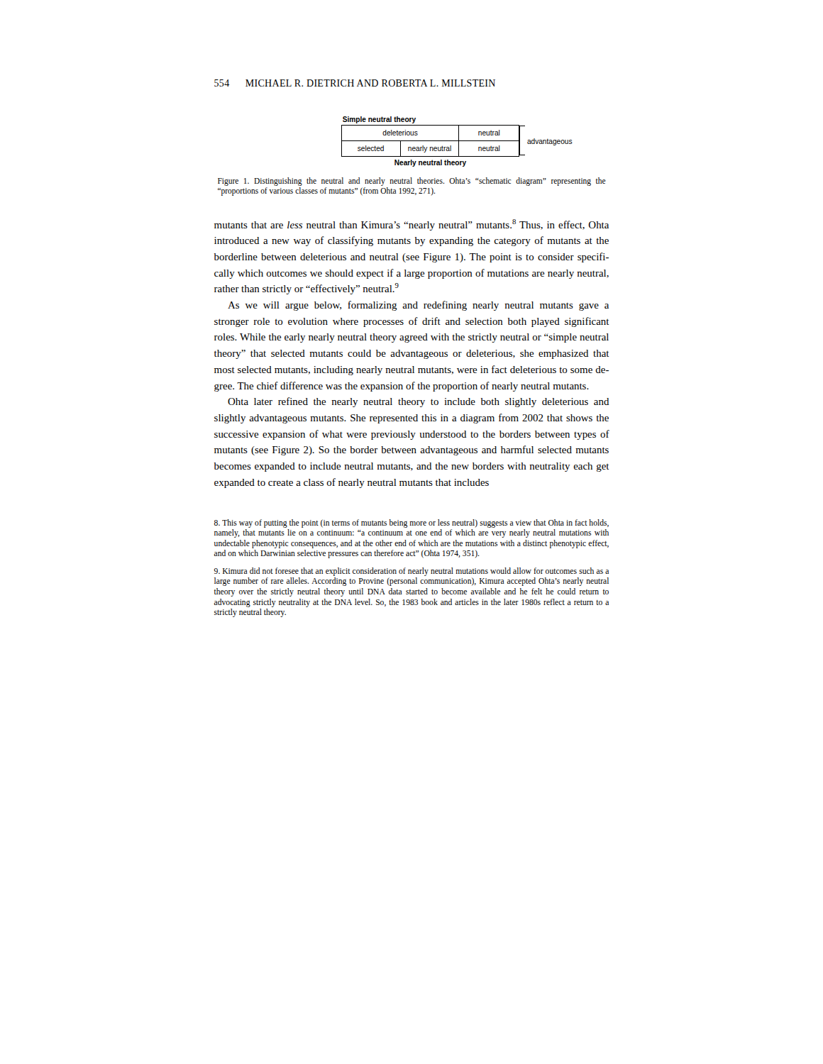554 MICHAEL R. DIETRICH AND ROBERTA L. MILLSTEIN
Simple neutral theory
| deleterious | neutral |
| selected | nearly neutral | neutral |
Nearly neutral theory
advantageous
Figure 1. Distinguishing the neutral and nearly neutral theories. Ohta’s “schematic diagram” representing the “proportions of various classes of mutants” (from Ohta 1992, 271).
mutants that are less neutral than Kimura’s “nearly neutral” mutants.8 Thus, in effect, Ohta introduced a new way of classifying mutants by expanding the category of mutants at the borderline between deleterious and neutral (see Figure 1). The point is to consider specifically which outcomes we should expect if a large proportion of mutations are nearly neutral, rather than strictly or “effectively” neutral.9
As we will argue below, formalizing and redefining nearly neutral mutants gave a stronger role to evolution where processes of drift and selection both played significant roles. While the early nearly neutral theory agreed with the strictly neutral or “simple neutral theory” that selected mutants could be advantageous or deleterious, she emphasized that most selected mutants, including nearly neutral mutants, were in fact deleterious to some degree. The chief difference was the expansion of the proportion of nearly neutral mutants.
Ohta later refined the nearly neutral theory to include both slightly deleterious and slightly advantageous mutants. She represented this in a diagram from 2002 that shows the successive expansion of what were previously understood to the borders between types of mutants (see Figure 2). So the border between advantageous and harmful selected mutants becomes expanded to include neutral mutants, and the new borders with neutrality each get expanded to create a class of nearly neutral mutants that includes
8. This way of putting the point (in terms of mutants being more or less neutral) suggests a view that Ohta in fact holds, namely, that mutants lie on a continuum: “a continuum at one end of which are very nearly neutral mutations with undectable phenotypic consequences, and at the other end of which are the mutations with a distinct phenotypic effect, and on which Darwinian selective pressures can therefore act” (Ohta 1974, 351).
9. Kimura did not foresee that an explicit consideration of nearly neutral mutations would allow for outcomes such as a large number of rare alleles. According to Provine (personal communication), Kimura accepted Ohta’s nearly neutral theory over the strictly neutral theory until DNA data started to become available and he felt he could return to advocating strictly neutrality at the DNA level. So, the 1983 book and articles in the later 1980s reflect a return to a strictly neutral theory.